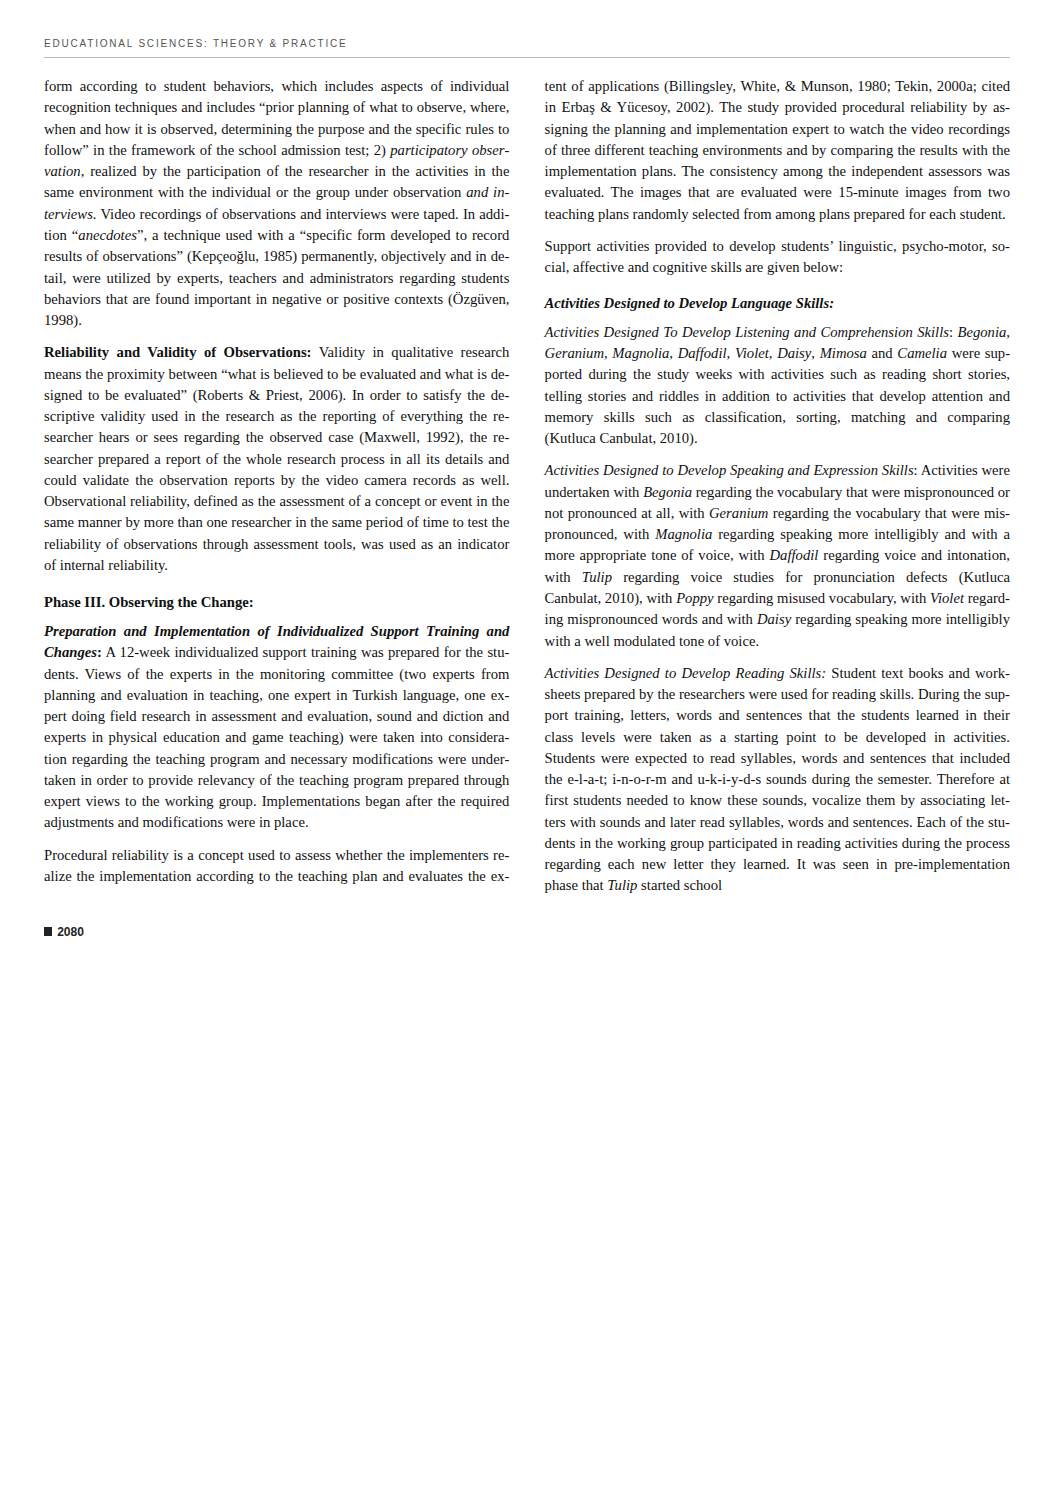Educational Sciences: Theory & Practice
form according to student behaviors, which includes aspects of individual recognition techniques and includes “prior planning of what to observe, where, when and how it is observed, determining the purpose and the specific rules to follow” in the framework of the school admission test; 2) participatory observation, realized by the participation of the researcher in the activities in the same environment with the individual or the group under observation and interviews. Video recordings of observations and interviews were taped. In addition “anecdotes”, a technique used with a “specific form developed to record results of observations” (Kepçeoğlu, 1985) permanently, objectively and in detail, were utilized by experts, teachers and administrators regarding students behaviors that are found important in negative or positive contexts (Özgüven, 1998).
Reliability and Validity of Observations: Validity in qualitative research means the proximity between “what is believed to be evaluated and what is designed to be evaluated” (Roberts & Priest, 2006). In order to satisfy the descriptive validity used in the research as the reporting of everything the researcher hears or sees regarding the observed case (Maxwell, 1992), the researcher prepared a report of the whole research process in all its details and could validate the observation reports by the video camera records as well. Observational reliability, defined as the assessment of a concept or event in the same manner by more than one researcher in the same period of time to test the reliability of observations through assessment tools, was used as an indicator of internal reliability.
Phase III. Observing the Change:
Preparation and Implementation of Individualized Support Training and Changes: A 12-week individualized support training was prepared for the students. Views of the experts in the monitoring committee (two experts from planning and evaluation in teaching, one expert in Turkish language, one expert doing field research in assessment and evaluation, sound and diction and experts in physical education and game teaching) were taken into consideration regarding the teaching program and necessary modifications were undertaken in order to provide relevancy of the teaching program prepared through expert views to the working group. Implementations began after the required adjustments and modifications were in place.
Procedural reliability is a concept used to assess whether the implementers realize the implementation according to the teaching plan and evaluates the extent of applications (Billingsley, White, & Munson, 1980; Tekin, 2000a; cited in Erbaş & Yücesoy, 2002). The study provided procedural reliability by assigning the planning and implementation expert to watch the video recordings of three different teaching environments and by comparing the results with the implementation plans. The consistency among the independent assessors was evaluated. The images that are evaluated were 15-minute images from two teaching plans randomly selected from among plans prepared for each student.
Support activities provided to develop students’ linguistic, psycho-motor, social, affective and cognitive skills are given below:
Activities Designed to Develop Language Skills:
Activities Designed To Develop Listening and Comprehension Skills: Begonia, Geranium, Magnolia, Daffodil, Violet, Daisy, Mimosa and Camelia were supported during the study weeks with activities such as reading short stories, telling stories and riddles in addition to activities that develop attention and memory skills such as classification, sorting, matching and comparing (Kutluca Canbulat, 2010).
Activities Designed to Develop Speaking and Expression Skills: Activities were undertaken with Begonia regarding the vocabulary that were mispronounced or not pronounced at all, with Geranium regarding the vocabulary that were mispronounced, with Magnolia regarding speaking more intelligibly and with a more appropriate tone of voice, with Daffodil regarding voice and intonation, with Tulip regarding voice studies for pronunciation defects (Kutluca Canbulat, 2010), with Poppy regarding misused vocabulary, with Violet regarding mispronounced words and with Daisy regarding speaking more intelligibly with a well modulated tone of voice.
Activities Designed to Develop Reading Skills: Student text books and worksheets prepared by the researchers were used for reading skills. During the support training, letters, words and sentences that the students learned in their class levels were taken as a starting point to be developed in activities. Students were expected to read syllables, words and sentences that included the e-l-a-t; i-n-o-r-m and u-k-i-y-d-s sounds during the semester. Therefore at first students needed to know these sounds, vocalize them by associating letters with sounds and later read syllables, words and sentences. Each of the students in the working group participated in reading activities during the process regarding each new letter they learned. It was seen in pre-implementation phase that Tulip started school
2080